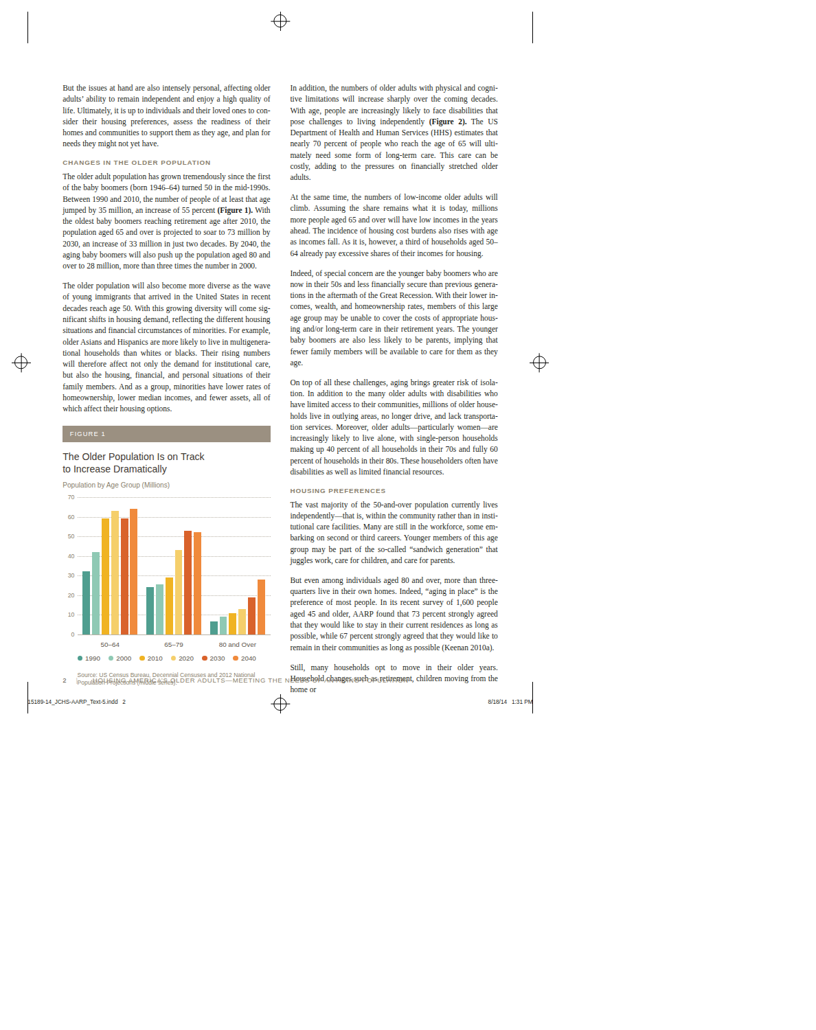But the issues at hand are also intensely personal, affecting older adults’ ability to remain independent and enjoy a high quality of life. Ultimately, it is up to individuals and their loved ones to consider their housing preferences, assess the readiness of their homes and communities to support them as they age, and plan for needs they might not yet have.
Changes in the Older Population
The older adult population has grown tremendously since the first of the baby boomers (born 1946–64) turned 50 in the mid-1990s. Between 1990 and 2010, the number of people of at least that age jumped by 35 million, an increase of 55 percent (Figure 1). With the oldest baby boomers reaching retirement age after 2010, the population aged 65 and over is projected to soar to 73 million by 2030, an increase of 33 million in just two decades. By 2040, the aging baby boomers will also push up the population aged 80 and over to 28 million, more than three times the number in 2000.
The older population will also become more diverse as the wave of young immigrants that arrived in the United States in recent decades reach age 50. With this growing diversity will come significant shifts in housing demand, reflecting the different housing situations and financial circumstances of minorities. For example, older Asians and Hispanics are more likely to live in multigenerational households than whites or blacks. Their rising numbers will therefore affect not only the demand for institutional care, but also the housing, financial, and personal situations of their family members. And as a group, minorities have lower rates of homeownership, lower median incomes, and fewer assets, all of which affect their housing options.
Figure 1
The Older Population Is on Track
to Increase Dramatically
Population by Age Group (Millions)
70
60
50
40
30
20
10
0
50–64 65–79 80 and Over
1990 2000 2010 2020 2030 2040
Source: US Census Bureau, Decennial Censuses and 2012 National Population Projections (middle series).
In addition, the numbers of older adults with physical and cognitive limitations will increase sharply over the coming decades. With age, people are increasingly likely to face disabilities that pose challenges to living independently (Figure 2). The US Department of Health and Human Services (HHS) estimates that nearly 70 percent of people who reach the age of 65 will ultimately need some form of long-term care. This care can be costly, adding to the pressures on financially stretched older adults.
At the same time, the numbers of low-income older adults will climb. Assuming the share remains what it is today, millions more people aged 65 and over will have low incomes in the years ahead. The incidence of housing cost burdens also rises with age as incomes fall. As it is, however, a third of households aged 50–64 already pay excessive shares of their incomes for housing.
Indeed, of special concern are the younger baby boomers who are now in their 50s and less financially secure than previous generations in the aftermath of the Great Recession. With their lower incomes, wealth, and homeownership rates, members of this large age group may be unable to cover the costs of appropriate housing and/or long-term care in their retirement years. The younger baby boomers are also less likely to be parents, implying that fewer family members will be available to care for them as they age.
On top of all these challenges, aging brings greater risk of isolation. In addition to the many older adults with disabilities who have limited access to their communities, millions of older households live in outlying areas, no longer drive, and lack transportation services. Moreover, older adults—particularly women—are increasingly likely to live alone, with single-person households making up 40 percent of all households in their 70s and fully 60 percent of households in their 80s. These householders often have disabilities as well as limited financial resources.
Housing Preferences
The vast majority of the 50-and-over population currently lives independently—that is, within the community rather than in institutional care facilities. Many are still in the workforce, some embarking on second or third careers. Younger members of this age group may be part of the so-called “sandwich generation” that juggles work, care for children, and care for parents.
But even among individuals aged 80 and over, more than three-quarters live in their own homes. Indeed, “aging in place” is the preference of most people. In its recent survey of 1,600 people aged 45 and older, AARP found that 73 percent strongly agreed that they would like to stay in their current residences as long as possible, while 67 percent strongly agreed that they would like to remain in their communities as long as possible (Keenan 2010a).
Still, many households opt to move in their older years. Household changes such as retirement, children moving from the home or
2 | Housing America’s Older Adults—Meeting the Needs of an Aging Population
15189-14_JCHS-AARP_Text-5.indd 2 8/18/14 1:31 PM